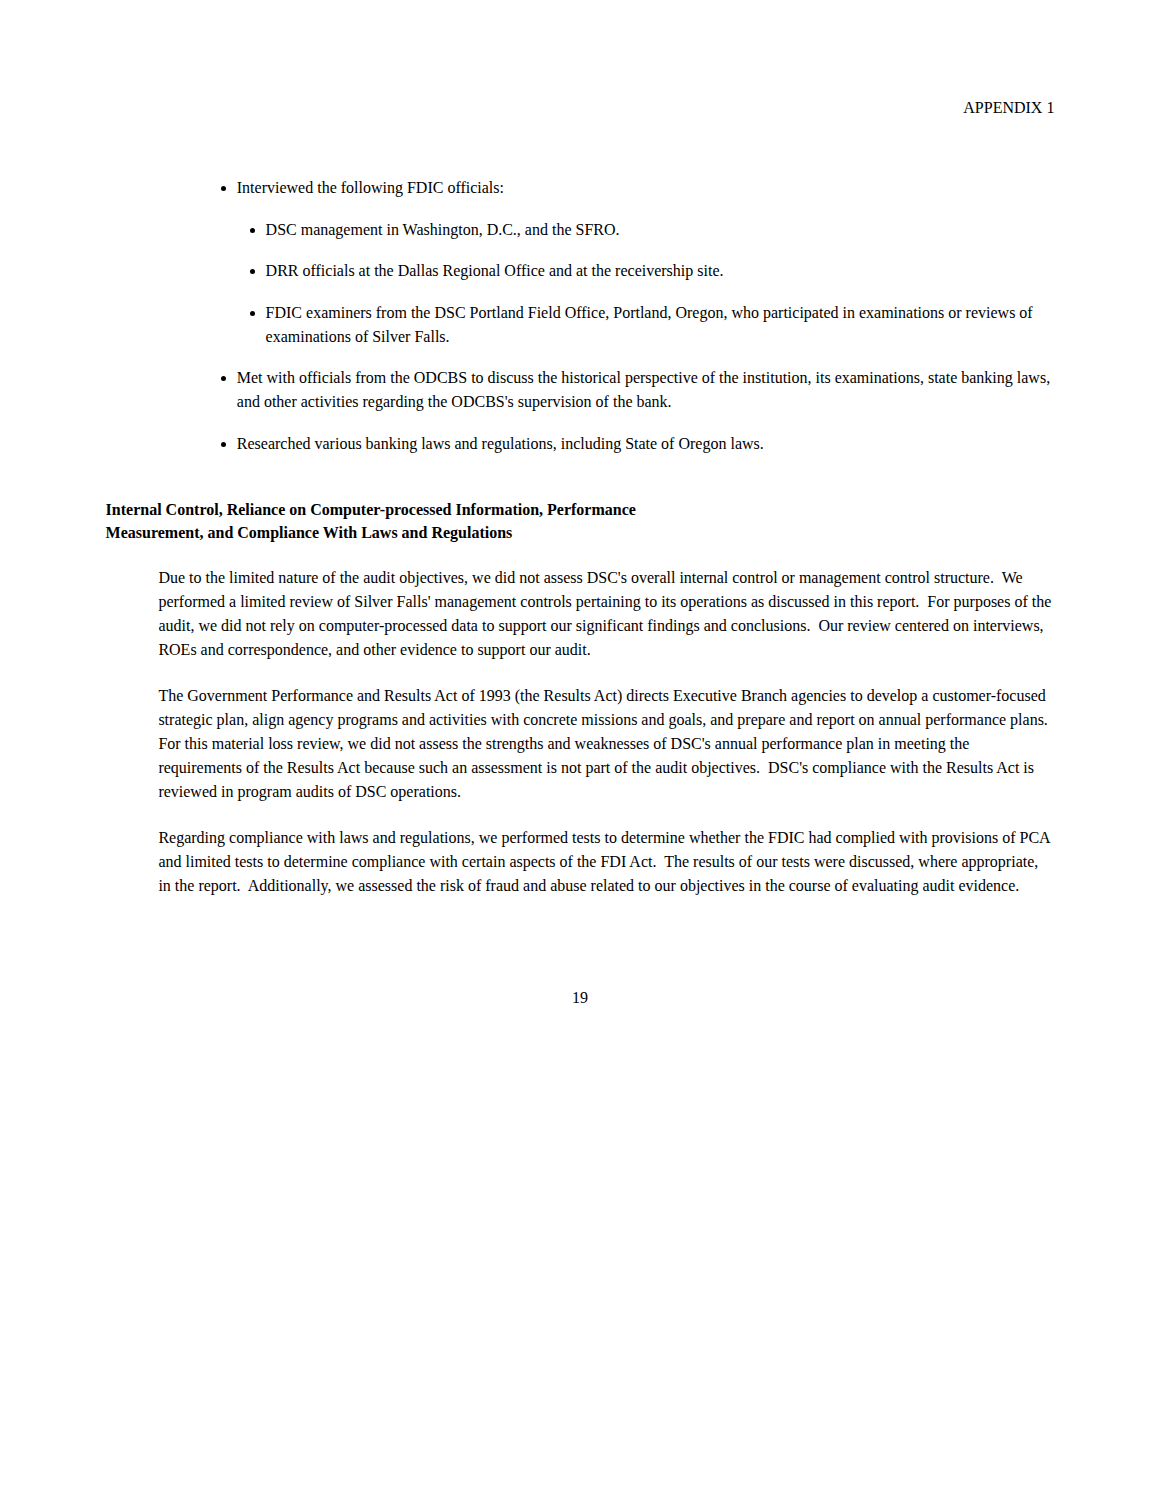APPENDIX 1
Interviewed the following FDIC officials:
DSC management in Washington, D.C., and the SFRO.
DRR officials at the Dallas Regional Office and at the receivership site.
FDIC examiners from the DSC Portland Field Office, Portland, Oregon, who participated in examinations or reviews of examinations of Silver Falls.
Met with officials from the ODCBS to discuss the historical perspective of the institution, its examinations, state banking laws, and other activities regarding the ODCBS's supervision of the bank.
Researched various banking laws and regulations, including State of Oregon laws.
Internal Control, Reliance on Computer-processed Information, Performance
Measurement, and Compliance With Laws and Regulations
Due to the limited nature of the audit objectives, we did not assess DSC's overall internal control or management control structure. We performed a limited review of Silver Falls' management controls pertaining to its operations as discussed in this report. For purposes of the audit, we did not rely on computer-processed data to support our significant findings and conclusions. Our review centered on interviews, ROEs and correspondence, and other evidence to support our audit.
The Government Performance and Results Act of 1993 (the Results Act) directs Executive Branch agencies to develop a customer-focused strategic plan, align agency programs and activities with concrete missions and goals, and prepare and report on annual performance plans. For this material loss review, we did not assess the strengths and weaknesses of DSC's annual performance plan in meeting the requirements of the Results Act because such an assessment is not part of the audit objectives. DSC's compliance with the Results Act is reviewed in program audits of DSC operations.
Regarding compliance with laws and regulations, we performed tests to determine whether the FDIC had complied with provisions of PCA and limited tests to determine compliance with certain aspects of the FDI Act. The results of our tests were discussed, where appropriate, in the report. Additionally, we assessed the risk of fraud and abuse related to our objectives in the course of evaluating audit evidence.
19